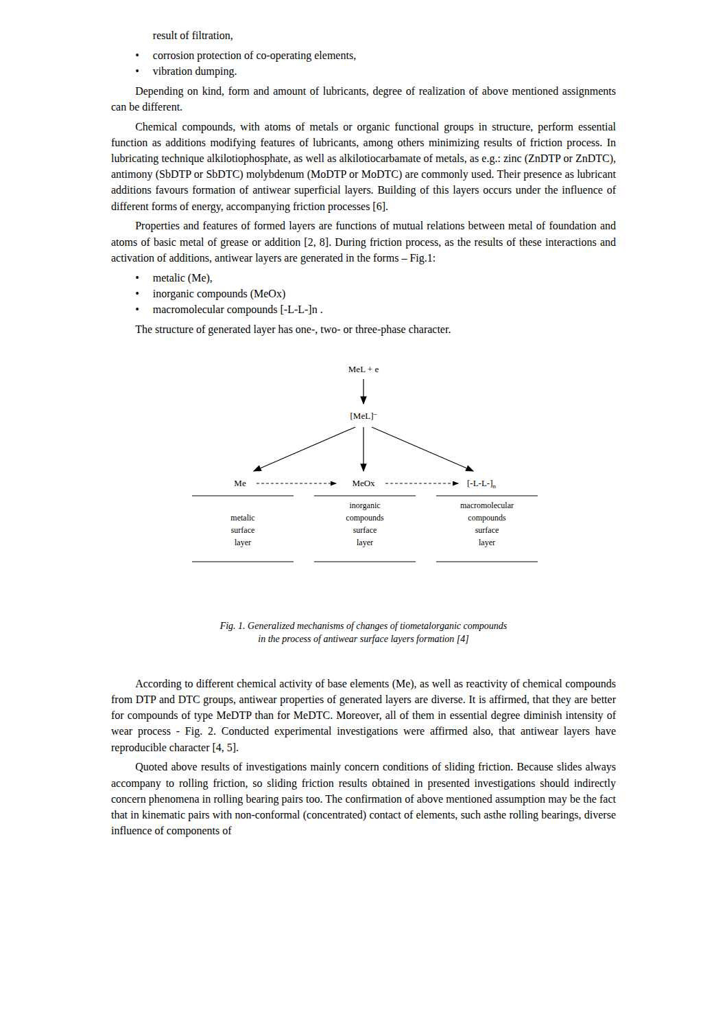result of filtration,
corrosion protection of co-operating elements,
vibration dumping.
Depending on kind, form and amount of lubricants, degree of realization of above mentioned assignments can be different.
Chemical compounds, with atoms of metals or organic functional groups in structure, perform essential function as additions modifying features of lubricants, among others minimizing results of friction process. In lubricating technique alkilotiophosphate, as well as alkilotiocarbamate of metals, as e.g.: zinc (ZnDTP or ZnDTC), antimony (SbDTP or SbDTC) molybdenum (MoDTP or MoDTC) are commonly used. Their presence as lubricant additions favours formation of antiwear superficial layers. Building of this layers occurs under the influence of different forms of energy, accompanying friction processes [6].
Properties and features of formed layers are functions of mutual relations between metal of foundation and atoms of basic metal of grease or addition [2, 8]. During friction process, as the results of these interactions and activation of additions, antiwear layers are generated in the forms – Fig.1:
metalic (Me),
inorganic compounds (MeOx)
macromolecular compounds [-L-L-]n .
The structure of generated layer has one-, two- or three-phase character.
MeL + e [MeL]– Me MeOx [-L-L-]n metalic surface layer inorganic compounds surface layer macromolecular compounds surface layer
Fig. 1. Generalized mechanisms of changes of tiometalorganic compounds
in the process of antiwear surface layers formation [4]
According to different chemical activity of base elements (Me), as well as reactivity of chemical compounds from DTP and DTC groups, antiwear properties of generated layers are diverse. It is affirmed, that they are better for compounds of type MeDTP than for MeDTC. Moreover, all of them in essential degree diminish intensity of wear process - Fig. 2. Conducted experimental investigations were affirmed also, that antiwear layers have reproducible character [4, 5].
Quoted above results of investigations mainly concern conditions of sliding friction. Because slides always accompany to rolling friction, so sliding friction results obtained in presented investigations should indirectly concern phenomena in rolling bearing pairs too. The confirmation of above mentioned assumption may be the fact that in kinematic pairs with non-conformal (concentrated) contact of elements, such asthe rolling bearings, diverse influence of components of